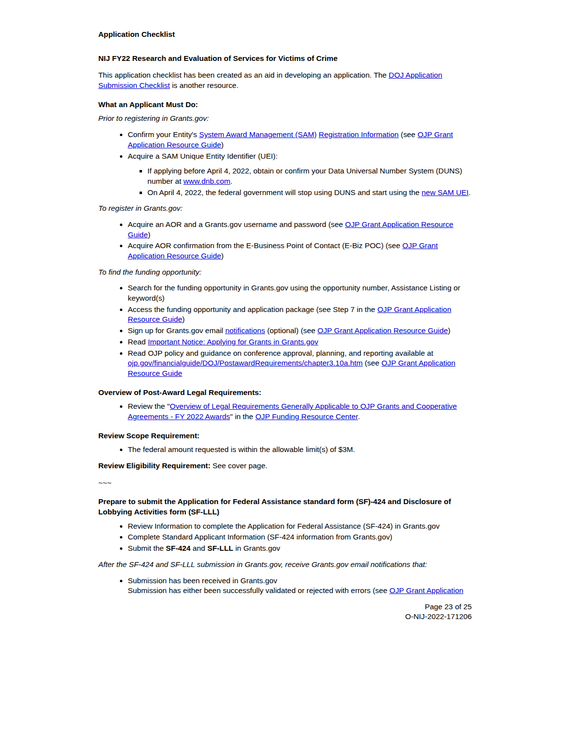Application Checklist
NIJ FY22 Research and Evaluation of Services for Victims of Crime
This application checklist has been created as an aid in developing an application. The DOJ Application Submission Checklist is another resource.
What an Applicant Must Do:
Prior to registering in Grants.gov:
Confirm your Entity's System Award Management (SAM) Registration Information (see OJP Grant Application Resource Guide)
Acquire a SAM Unique Entity Identifier (UEI):
If applying before April 4, 2022, obtain or confirm your Data Universal Number System (DUNS) number at www.dnb.com.
On April 4, 2022, the federal government will stop using DUNS and start using the new SAM UEI.
To register in Grants.gov:
Acquire an AOR and a Grants.gov username and password (see OJP Grant Application Resource Guide)
Acquire AOR confirmation from the E-Business Point of Contact (E-Biz POC) (see OJP Grant Application Resource Guide)
To find the funding opportunity:
Search for the funding opportunity in Grants.gov using the opportunity number, Assistance Listing or keyword(s)
Access the funding opportunity and application package (see Step 7 in the OJP Grant Application Resource Guide)
Sign up for Grants.gov email notifications (optional) (see OJP Grant Application Resource Guide)
Read Important Notice: Applying for Grants in Grants.gov
Read OJP policy and guidance on conference approval, planning, and reporting available at ojp.gov/financialguide/DOJ/PostawardRequirements/chapter3.10a.htm (see OJP Grant Application Resource Guide
Overview of Post-Award Legal Requirements:
Review the "Overview of Legal Requirements Generally Applicable to OJP Grants and Cooperative Agreements - FY 2022 Awards" in the OJP Funding Resource Center.
Review Scope Requirement:
The federal amount requested is within the allowable limit(s) of $3M.
Review Eligibility Requirement: See cover page.
~~~
Prepare to submit the Application for Federal Assistance standard form (SF)-424 and Disclosure of Lobbying Activities form (SF-LLL)
Review Information to complete the Application for Federal Assistance (SF-424) in Grants.gov
Complete Standard Applicant Information (SF-424 information from Grants.gov)
Submit the SF-424 and SF-LLL in Grants.gov
After the SF-424 and SF-LLL submission in Grants.gov, receive Grants.gov email notifications that:
Submission has been received in Grants.gov Submission has either been successfully validated or rejected with errors (see OJP Grant Application
Page 23 of 25
O-NIJ-2022-171206